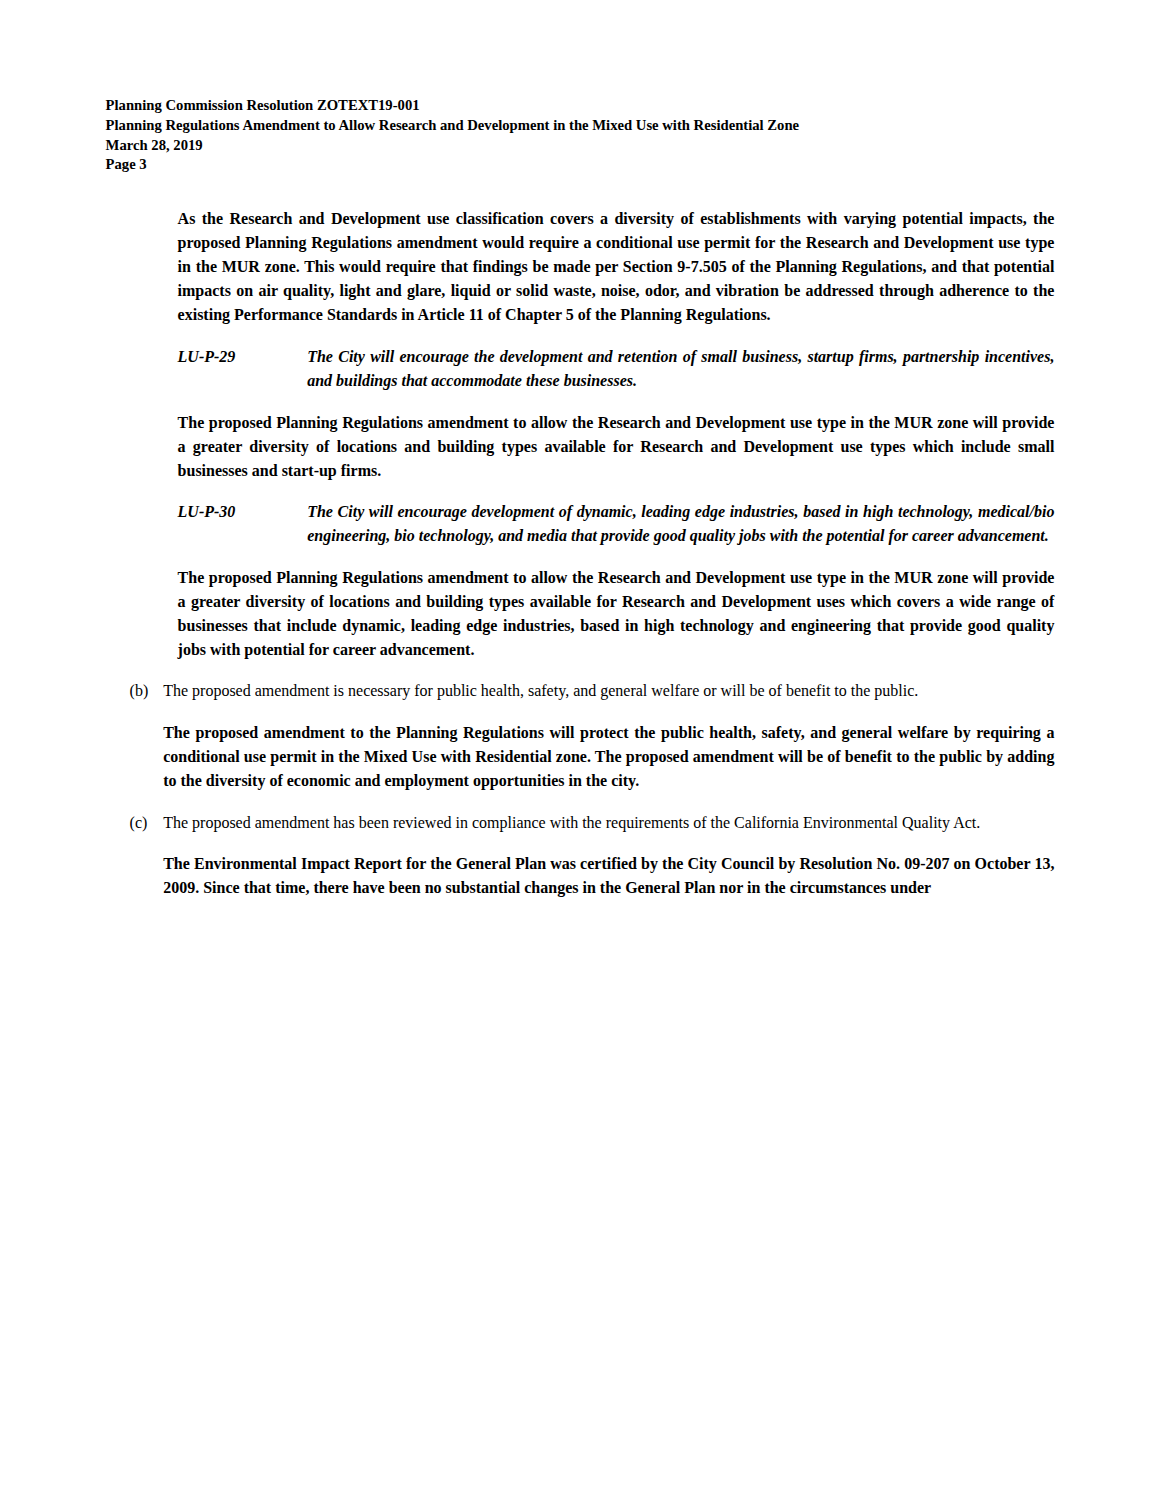Planning Commission Resolution ZOTEXT19-001
Planning Regulations Amendment to Allow Research and Development in the Mixed Use with Residential Zone
March 28, 2019
Page 3
As the Research and Development use classification covers a diversity of establishments with varying potential impacts, the proposed Planning Regulations amendment would require a conditional use permit for the Research and Development use type in the MUR zone. This would require that findings be made per Section 9-7.505 of the Planning Regulations, and that potential impacts on air quality, light and glare, liquid or solid waste, noise, odor, and vibration be addressed through adherence to the existing Performance Standards in Article 11 of Chapter 5 of the Planning Regulations.
LU-P-29
The City will encourage the development and retention of small business, startup firms, partnership incentives, and buildings that accommodate these businesses.
The proposed Planning Regulations amendment to allow the Research and Development use type in the MUR zone will provide a greater diversity of locations and building types available for Research and Development use types which include small businesses and start-up firms.
LU-P-30
The City will encourage development of dynamic, leading edge industries, based in high technology, medical/bio engineering, bio technology, and media that provide good quality jobs with the potential for career advancement.
The proposed Planning Regulations amendment to allow the Research and Development use type in the MUR zone will provide a greater diversity of locations and building types available for Research and Development uses which covers a wide range of businesses that include dynamic, leading edge industries, based in high technology and engineering that provide good quality jobs with potential for career advancement.
(b)
The proposed amendment is necessary for public health, safety, and general welfare or will be of benefit to the public.
The proposed amendment to the Planning Regulations will protect the public health, safety, and general welfare by requiring a conditional use permit in the Mixed Use with Residential zone. The proposed amendment will be of benefit to the public by adding to the diversity of economic and employment opportunities in the city.
(c)
The proposed amendment has been reviewed in compliance with the requirements of the California Environmental Quality Act.
The Environmental Impact Report for the General Plan was certified by the City Council by Resolution No. 09-207 on October 13, 2009. Since that time, there have been no substantial changes in the General Plan nor in the circumstances under